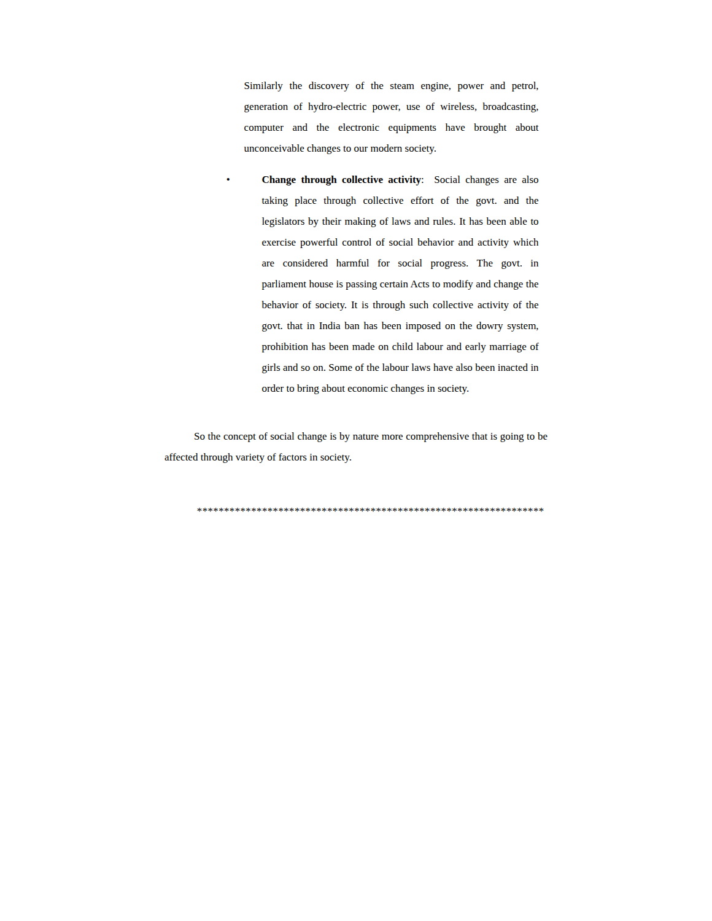Similarly the discovery of the steam engine, power and petrol, generation of hydro-electric power, use of wireless, broadcasting, computer and the electronic equipments have brought about unconceivable changes to our modern society.
Change through collective activity: Social changes are also taking place through collective effort of the govt. and the legislators by their making of laws and rules. It has been able to exercise powerful control of social behavior and activity which are considered harmful for social progress. The govt. in parliament house is passing certain Acts to modify and change the behavior of society. It is through such collective activity of the govt. that in India ban has been imposed on the dowry system, prohibition has been made on child labour and early marriage of girls and so on. Some of the labour laws have also been inacted in order to bring about economic changes in society.
So the concept of social change is by nature more comprehensive that is going to be affected through variety of factors in society.
****************************************************************